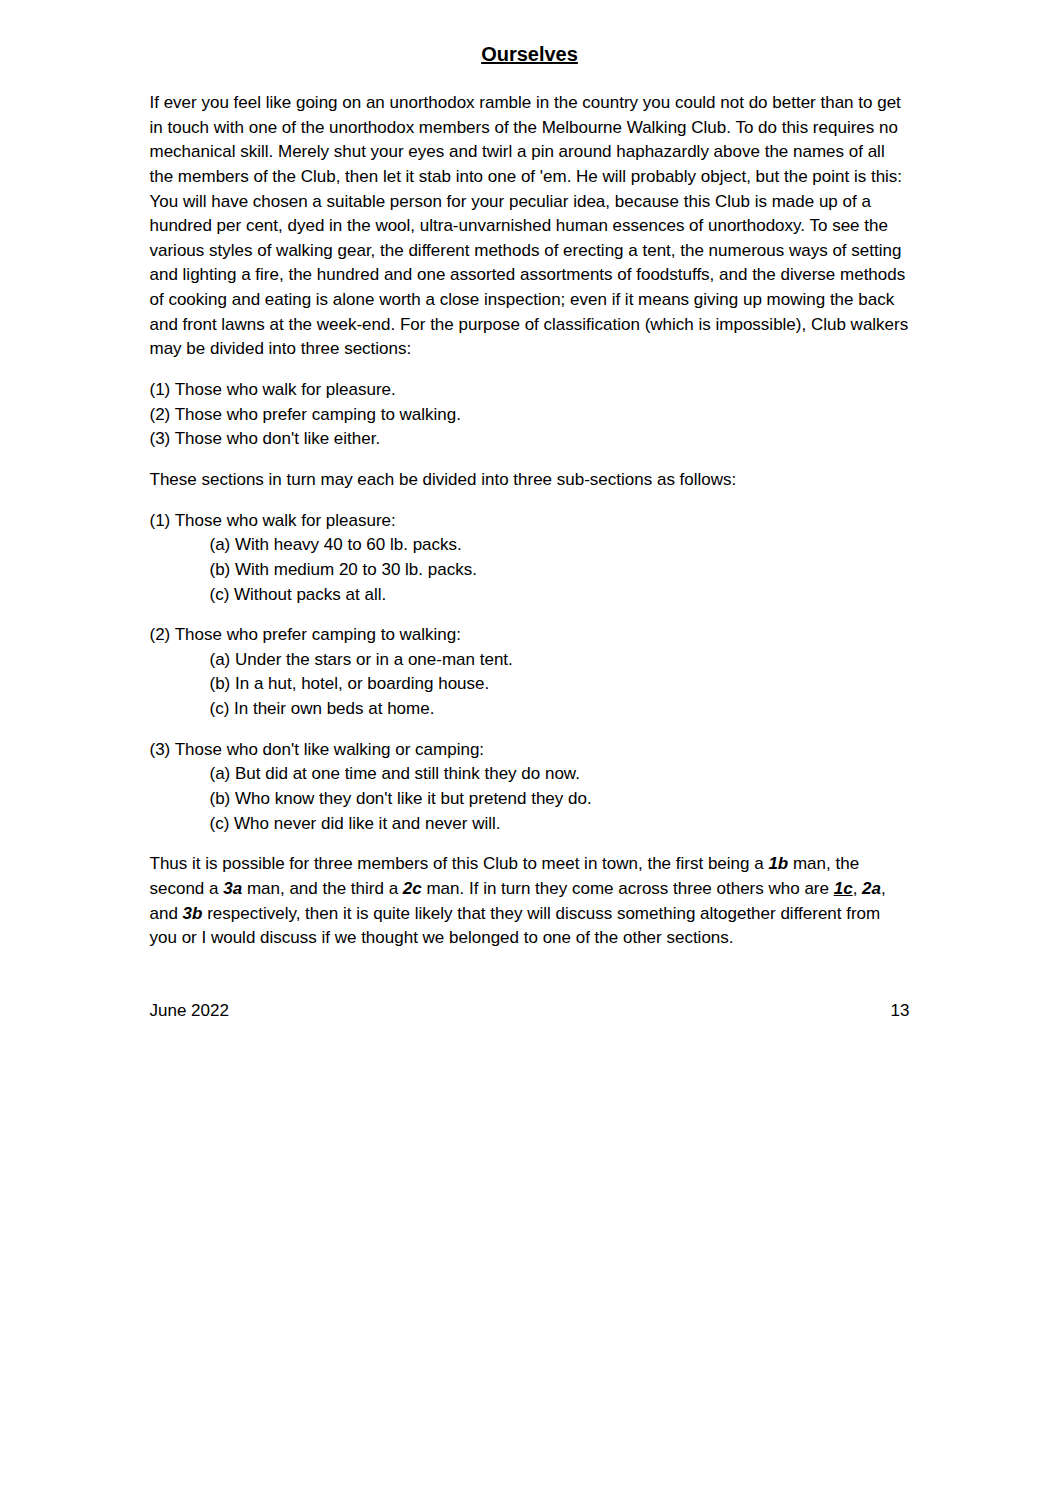Ourselves
If ever you feel like going on an unorthodox ramble in the country you could not do better than to get in touch with one of the unorthodox members of the Melbourne Walking Club. To do this requires no mechanical skill. Merely shut your eyes and twirl a pin around haphazardly above the names of all the members of the Club, then let it stab into one of 'em. He will probably object, but the point is this: You will have chosen a suitable person for your peculiar idea, because this Club is made up of a hundred per cent, dyed in the wool, ultra-unvarnished human essences of unorthodoxy. To see the various styles of walking gear, the different methods of erecting a tent, the numerous ways of setting and lighting a fire, the hundred and one assorted assortments of foodstuffs, and the diverse methods of cooking and eating is alone worth a close inspection; even if it means giving up mowing the back and front lawns at the week-end. For the purpose of classification (which is impossible), Club walkers may be divided into three sections:
(1) Those who walk for pleasure.
(2) Those who prefer camping to walking.
(3) Those who don't like either.
These sections in turn may each be divided into three sub-sections as follows:
(1) Those who walk for pleasure:
(a) With heavy 40 to 60 lb. packs.
(b) With medium 20 to 30 lb. packs.
(c) Without packs at all.
(2) Those who prefer camping to walking:
(a) Under the stars or in a one-man tent.
(b) In a hut, hotel, or boarding house.
(c) In their own beds at home.
(3) Those who don't like walking or camping:
(a) But did at one time and still think they do now.
(b) Who know they don't like it but pretend they do.
(c) Who never did like it and never will.
Thus it is possible for three members of this Club to meet in town, the first being a 1b man, the second a 3a man, and the third a 2c man. If in turn they come across three others who are 1c, 2a, and 3b respectively, then it is quite likely that they will discuss something altogether different from you or I would discuss if we thought we belonged to one of the other sections.
June 2022
13